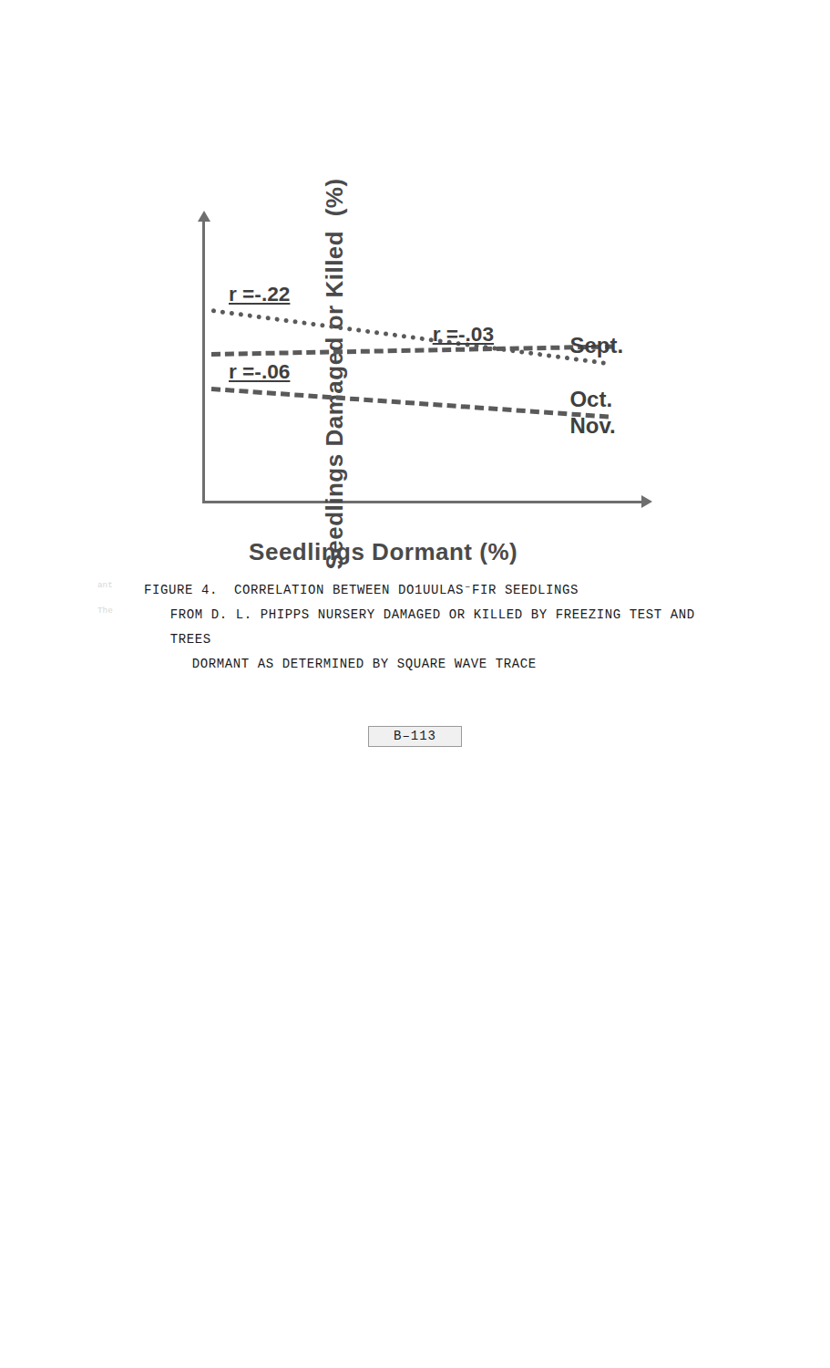Seedlings Damaged or Killed (%)
Seedlings Dormant (%)
r =-.22
r =-.03
r =-.06
Sept.
Oct.
Nov.
FIGURE 4. CORRELATION BETWEEN DO1UULAS⁻FIR SEEDLINGS
FROM D. L. PHIPPS NURSERY DAMAGED OR KILLED BY FREEZING TEST AND TREES
DORMANT AS DETERMINED BY SQUARE WAVE TRACE
B–113
ant The